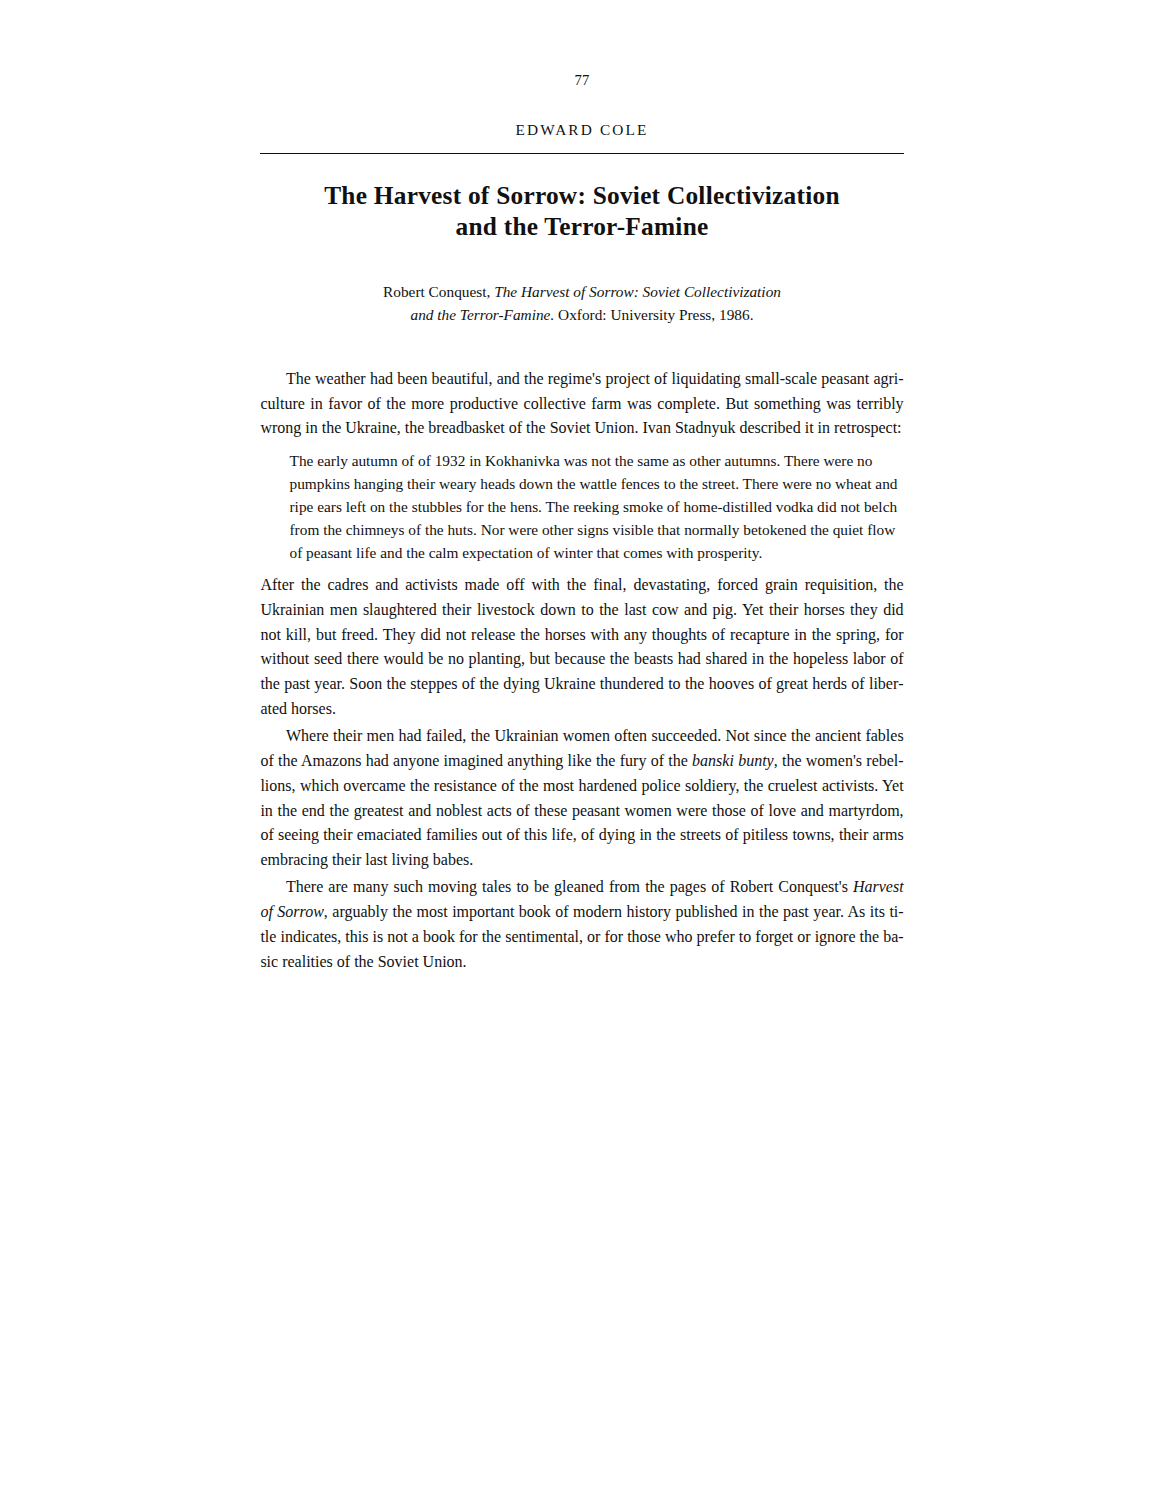77
EDWARD COLE
The Harvest of Sorrow: Soviet Collectivization
and the Terror-Famine
Robert Conquest, The Harvest of Sorrow: Soviet Collectivization
and the Terror-Famine. Oxford: University Press, 1986.
The weather had been beautiful, and the regime's project of liquidating small-scale peasant agriculture in favor of the more productive collective farm was complete. But something was terribly wrong in the Ukraine, the breadbasket of the Soviet Union. Ivan Stadnyuk described it in retrospect:
The early autumn of of 1932 in Kokhanivka was not the same as other autumns. There were no pumpkins hanging their weary heads down the wattle fences to the street. There were no wheat and ripe ears left on the stubbles for the hens. The reeking smoke of home-distilled vodka did not belch from the chimneys of the huts. Nor were other signs visible that normally betokened the quiet flow of peasant life and the calm expectation of winter that comes with prosperity.
After the cadres and activists made off with the final, devastating, forced grain requisition, the Ukrainian men slaughtered their livestock down to the last cow and pig. Yet their horses they did not kill, but freed. They did not release the horses with any thoughts of recapture in the spring, for without seed there would be no planting, but because the beasts had shared in the hopeless labor of the past year. Soon the steppes of the dying Ukraine thundered to the hooves of great herds of liberated horses.
Where their men had failed, the Ukrainian women often succeeded. Not since the ancient fables of the Amazons had anyone imagined anything like the fury of the banski bunty, the women's rebellions, which overcame the resistance of the most hardened police soldiery, the cruelest activists. Yet in the end the greatest and noblest acts of these peasant women were those of love and martyrdom, of seeing their emaciated families out of this life, of dying in the streets of pitiless towns, their arms embracing their last living babes.
There are many such moving tales to be gleaned from the pages of Robert Conquest's Harvest of Sorrow, arguably the most important book of modern history published in the past year. As its title indicates, this is not a book for the sentimental, or for those who prefer to forget or ignore the basic realities of the Soviet Union.